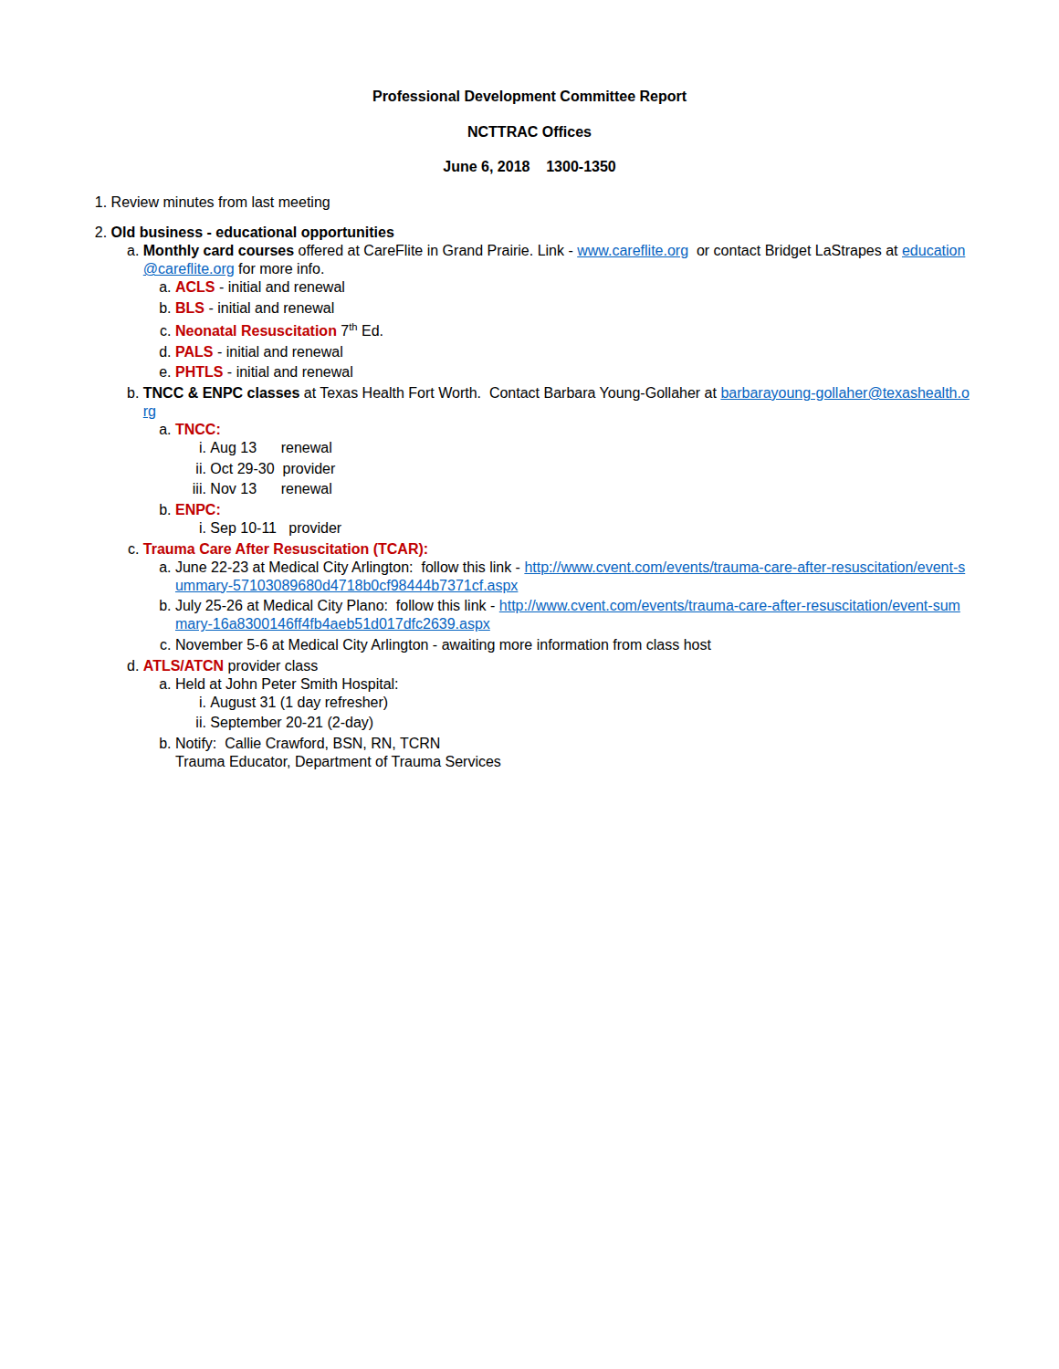Professional Development Committee Report
NCTTRAC Offices
June 6, 2018 1300-1350
Review minutes from last meeting
Old business - educational opportunities
Monthly card courses offered at CareFlite in Grand Prairie. Link - www.careflite.org or contact Bridget LaStrapes at education@careflite.org for more info.
ACLS - initial and renewal
BLS - initial and renewal
Neonatal Resuscitation 7th Ed.
PALS - initial and renewal
PHTLS - initial and renewal
TNCC & ENPC classes at Texas Health Fort Worth. Contact Barbara Young-Gollaher at barbarayoung-gollaher@texashealth.org
TNCC:
Aug 13 renewal
Oct 29-30 provider
Nov 13 renewal
ENPC:
Sep 10-11 provider
Trauma Care After Resuscitation (TCAR):
June 22-23 at Medical City Arlington: follow this link - http://www.cvent.com/events/trauma-care-after-resuscitation/event-summary-57103089680d4718b0cf98444b7371cf.aspx
July 25-26 at Medical City Plano: follow this link - http://www.cvent.com/events/trauma-care-after-resuscitation/event-summary-16a8300146ff4fb4aeb51d017dfc2639.aspx
November 5-6 at Medical City Arlington - awaiting more information from class host
ATLS/ATCN provider class
Held at John Peter Smith Hospital:
August 31 (1 day refresher)
September 20-21 (2-day)
Notify: Callie Crawford, BSN, RN, TCRN
Trauma Educator, Department of Trauma Services